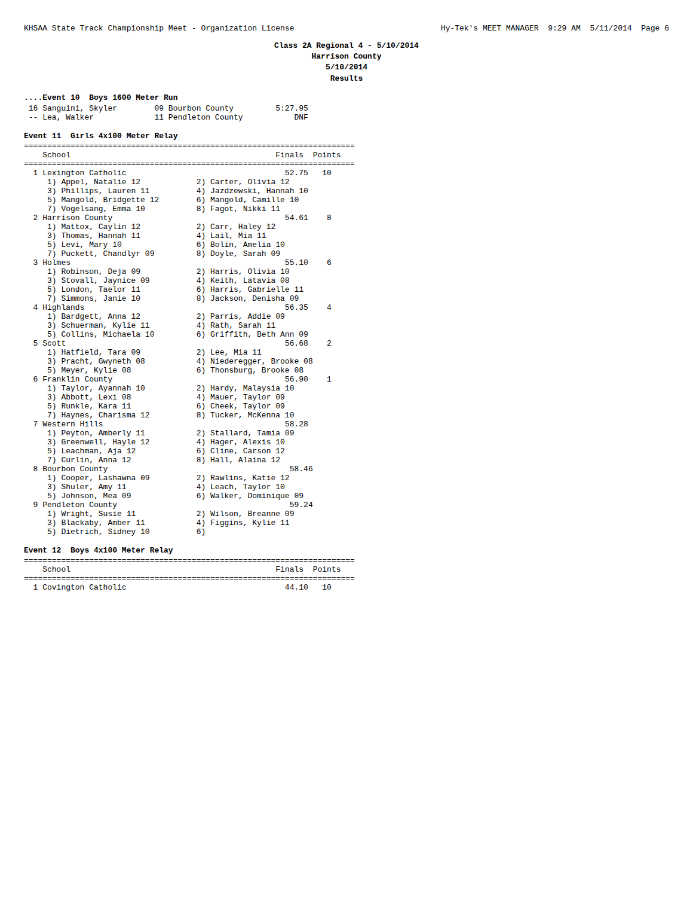KHSAA State Track Championship Meet - Organization License Hy-Tek's MEET MANAGER 9:29 AM 5/11/2014 Page 6
Class 2A Regional 4 - 5/10/2014
Harrison County
5/10/2014
Results
....Event 10 Boys 1600 Meter Run
 16 Sanguini, Skyler        09 Bourbon County         5:27.95
 -- Lea, Walker             11 Pendleton County           DNF
Event 11 Girls 4x100 Meter Relay
=======================================================================
    School                                            Finals  Points
=======================================================================
  1 Lexington Catholic                                  52.75   10
     1) Appel, Natalie 12            2) Carter, Olivia 12
     3) Phillips, Lauren 11          4) Jazdzewski, Hannah 10
     5) Mangold, Bridgette 12        6) Mangold, Camille 10
     7) Vogelsang, Emma 10           8) Fagot, Nikki 11
  2 Harrison County                                     54.61    8
     1) Mattox, Caylin 12            2) Carr, Haley 12
     3) Thomas, Hannah 11            4) Lail, Mia 11
     5) Levi, Mary 10                6) Bolin, Amelia 10
     7) Puckett, Chandlyr 09         8) Doyle, Sarah 09
  3 Holmes                                              55.10    6
     1) Robinson, Deja 09            2) Harris, Olivia 10
     3) Stovall, Jaynice 09          4) Keith, Latavia 08
     5) London, Taelor 11            6) Harris, Gabrielle 11
     7) Simmons, Janie 10            8) Jackson, Denisha 09
  4 Highlands                                           56.35    4
     1) Bardgett, Anna 12            2) Parris, Addie 09
     3) Schuerman, Kylie 11          4) Rath, Sarah 11
     5) Collins, Michaela 10         6) Griffith, Beth Ann 09
  5 Scott                                               56.68    2
     1) Hatfield, Tara 09            2) Lee, Mia 11
     3) Pracht, Gwyneth 08           4) Niederegger, Brooke 08
     5) Meyer, Kylie 08              6) Thonsburg, Brooke 08
  6 Franklin County                                     56.90    1
     1) Taylor, Ayannah 10           2) Hardy, Malaysia 10
     3) Abbott, Lexi 08              4) Mauer, Taylor 09
     5) Runkle, Kara 11              6) Cheek, Taylor 09
     7) Haynes, Charisma 12          8) Tucker, McKenna 10
  7 Western Hills                                       58.28
     1) Peyton, Amberly 11           2) Stallard, Tamia 09
     3) Greenwell, Hayle 12          4) Hager, Alexis 10
     5) Leachman, Aja 12             6) Cline, Carson 12
     7) Curlin, Anna 12              8) Hall, Alaina 12
  8 Bourbon County                                       58.46
     1) Cooper, Lashawna 09          2) Rawlins, Katie 12
     3) Shuler, Amy 11               4) Leach, Taylor 10
     5) Johnson, Mea 09              6) Walker, Dominique 09
  9 Pendleton County                                     59.24
     1) Wright, Susie 11             2) Wilson, Breanne 09
     3) Blackaby, Amber 11           4) Figgins, Kylie 11
     5) Dietrich, Sidney 10          6)
Event 12 Boys 4x100 Meter Relay
=======================================================================
    School                                            Finals  Points
=======================================================================
  1 Covington Catholic                                  44.10   10